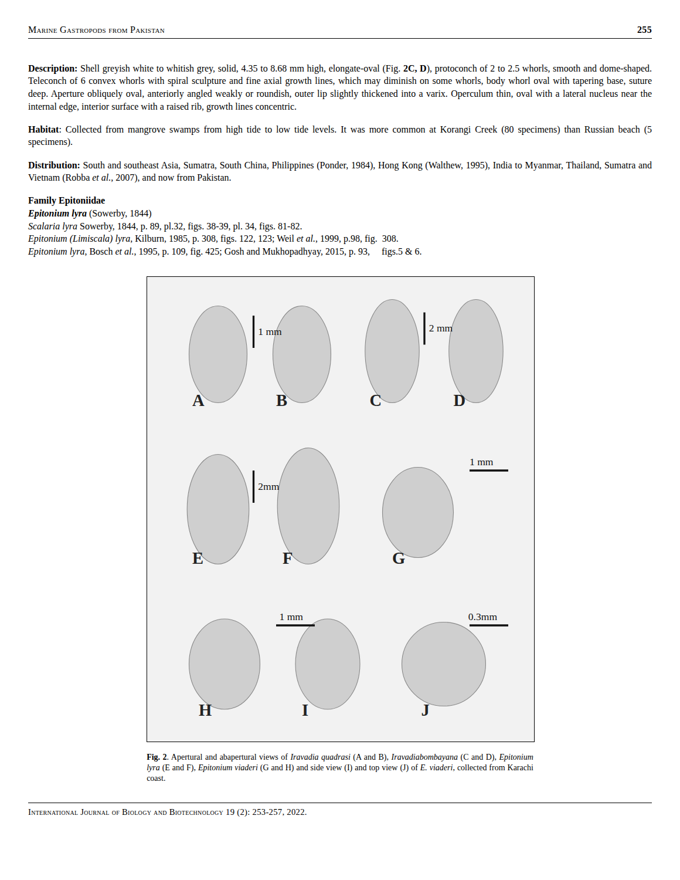Marine Gastropods from Pakistan 255
Description: Shell greyish white to whitish grey, solid, 4.35 to 8.68 mm high, elongate-oval (Fig. 2C, D), protoconch of 2 to 2.5 whorls, smooth and dome-shaped. Teleconch of 6 convex whorls with spiral sculpture and fine axial growth lines, which may diminish on some whorls, body whorl oval with tapering base, suture deep. Aperture obliquely oval, anteriorly angled weakly or roundish, outer lip slightly thickened into a varix. Operculum thin, oval with a lateral nucleus near the internal edge, interior surface with a raised rib, growth lines concentric.
Habitat: Collected from mangrove swamps from high tide to low tide levels. It was more common at Korangi Creek (80 specimens) than Russian beach (5 specimens).
Distribution: South and southeast Asia, Sumatra, South China, Philippines (Ponder, 1984), Hong Kong (Walthew, 1995), India to Myanmar, Thailand, Sumatra and Vietnam (Robba et al., 2007), and now from Pakistan.
Family Epitoniidae
Epitonium lyra (Sowerby, 1844)
Scalaria lyra Sowerby, 1844, p. 89, pl.32, figs. 38-39, pl. 34, figs. 81-82.
Epitonium (Limiscala) lyra, Kilburn, 1985, p. 308, figs. 122, 123; Weil et al., 1999, p.98, fig. 308.
Epitonium lyra, Bosch et al., 1995, p. 109, fig. 425; Gosh and Mukhopadhyay, 2015, p. 93, figs.5 & 6.
Fig. 2. Apertural and abapertural views of Iravadia quadrasi (A and B), Iravadiabombayana (C and D), Epitonium lyra (E and F), Epitonium viaderi (G and H) and side view (I) and top view (J) of E. viaderi, collected from Karachi coast.
International Journal of Biology and Biotechnology 19 (2): 253-257, 2022.